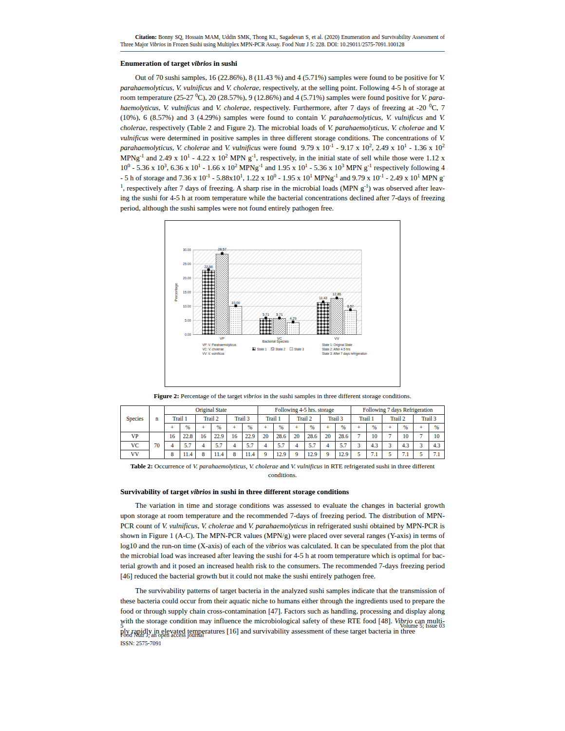Citation: Bonny SQ, Hossain MAM, Uddin SMK, Thong KL, Sagadevan S, et al. (2020) Enumeration and Survivability Assessment of Three Major Vibrios in Frozen Sushi using Multiplex MPN-PCR Assay. Food Nutr J 5: 228. DOI: 10.29011/2575-7091.100128
Enumeration of target vibrios in sushi
Out of 70 sushi samples, 16 (22.86%), 8 (11.43 %) and 4 (5.71%) samples were found to be positive for V. parahaemolyticus, V. vulnificus and V. cholerae, respectively, at the selling point. Following 4-5 h of storage at room temperature (25-27 0C), 20 (28.57%), 9 (12.86%) and 4 (5.71%) samples were found positive for V. parahaemolyticus, V. vulnificus and V. cholerae, respectively. Furthermore, after 7 days of freezing at -20 0C, 7 (10%), 6 (8.57%) and 3 (4.29%) samples were found to contain V. parahaemolyticus, V. vulnificus and V. cholerae, respectively (Table 2 and Figure 2). The microbial loads of V. parahaemolyticus, V. cholerae and V. vulnificus were determined in positive samples in three different storage conditions. The concentrations of V. parahaemolyticus, V. cholerae and V. vulnificus were found 9.79 x 10-1 - 9.17 x 102, 2.49 x 101 - 1.36 x 102 MPNg-1 and 2.49 x 101 - 4.22 x 102 MPN g-1, respectively, in the initial state of sell while those were 1.12 x 100 - 5.36 x 103, 6.36 x 101 - 1.66 x 102 MPNg-1 and 1.95 x 101 - 5.36 x 103 MPN g-1 respectively following 4 - 5 h of storage and 7.36 x 10-1 - 5.88x101, 1.22 x 100 - 1.95 x 101 MPNg-1 and 9.79 x 10-1 - 2.49 x 101 MPN g-1, respectively after 7 days of freezing. A sharp rise in the microbial loads (MPN g-1) was observed after leaving the sushi for 4-5 h at room temperature while the bacterial concentrations declined after 7-days of freezing period, although the sushi samples were not found entirely pathogen free.
30.00 25.00 20.00 15.00 10.00 5.00 0.00 Percentage 22.86 28.57 10.00 5.71 5.71 4.29 11.43 12.86 8.57 VP VC VV VP: V. Parahaemolyticus VC: V. cholerae VV: V. vulnificus Bacterial Species State 1 State 2 State 3 State 1: Original State State 2: After 4-5 hrs State 3: After 7 days refrigeration
Figure 2: Percentage of the target vibrios in the sushi samples in three different storage conditions.
| Species | n | Original State | Following 4-5 hrs. storage | Following 7 days Refrigeration |
| --- | --- | --- | --- | --- |
| Trail 1 | Trail 2 | Trail 3 | Trail 1 | Trail 2 | Trail 3 | Trail 1 | Trail 2 | Trail 3 |
| + | % | + | % | + | % | + | % | + | % | + | % | + | % | + | % | + | % |
| VP | 70 | 16 | 22.8 | 16 | 22.9 | 16 | 22.9 | 20 | 28.6 | 20 | 28.6 | 20 | 28.6 | 7 | 10 | 7 | 10 | 7 | 10 |
| VC | 4 | 5.7 | 4 | 5.7 | 4 | 5.7 | 4 | 5.7 | 4 | 5.7 | 4 | 5.7 | 3 | 4.3 | 3 | 4.3 | 3 | 4.3 |
| VV | 8 | 11.4 | 8 | 11.4 | 8 | 11.4 | 9 | 12.9 | 9 | 12.9 | 9 | 12.9 | 5 | 7.1 | 5 | 7.1 | 5 | 7.1 |
Table 2: Occurrence of V. parahaemolyticus, V. cholerae and V. vulnificus in RTE refrigerated sushi in three different conditions.
Survivability of target vibrios in sushi in three different storage conditions
The variation in time and storage conditions was assessed to evaluate the changes in bacterial growth upon storage at room temperature and the recommended 7-days of freezing period. The distribution of MPN-PCR count of V. vulnificus, V. cholerae and V. parahaemolyticus in refrigerated sushi obtained by MPN-PCR is shown in Figure 1 (A-C). The MPN-PCR values (MPN/g) were placed over several ranges (Y-axis) in terms of log10 and the run-on time (X-axis) of each of the vibrios was calculated. It can be speculated from the plot that the microbial load was increased after leaving the sushi for 4-5 h at room temperature which is optimal for bacterial growth and it posed an increased health risk to the consumers. The recommended 7-days freezing period [46] reduced the bacterial growth but it could not make the sushi entirely pathogen free.
The survivability patterns of target bacteria in the analyzed sushi samples indicate that the transmission of these bacteria could occur from their aquatic niche to humans either through the ingredients used to prepare the food or through supply chain cross-contamination [47]. Factors such as handling, processing and display along with the storage condition may influence the microbiological safety of these RTE food [48]. Vibrio can multiply rapidly in elevated temperatures [16] and survivability assessment of these target bacteria in three
5
Food Nutr J, an open access journal
ISSN: 2575-7091
Volume 5; Issue 03